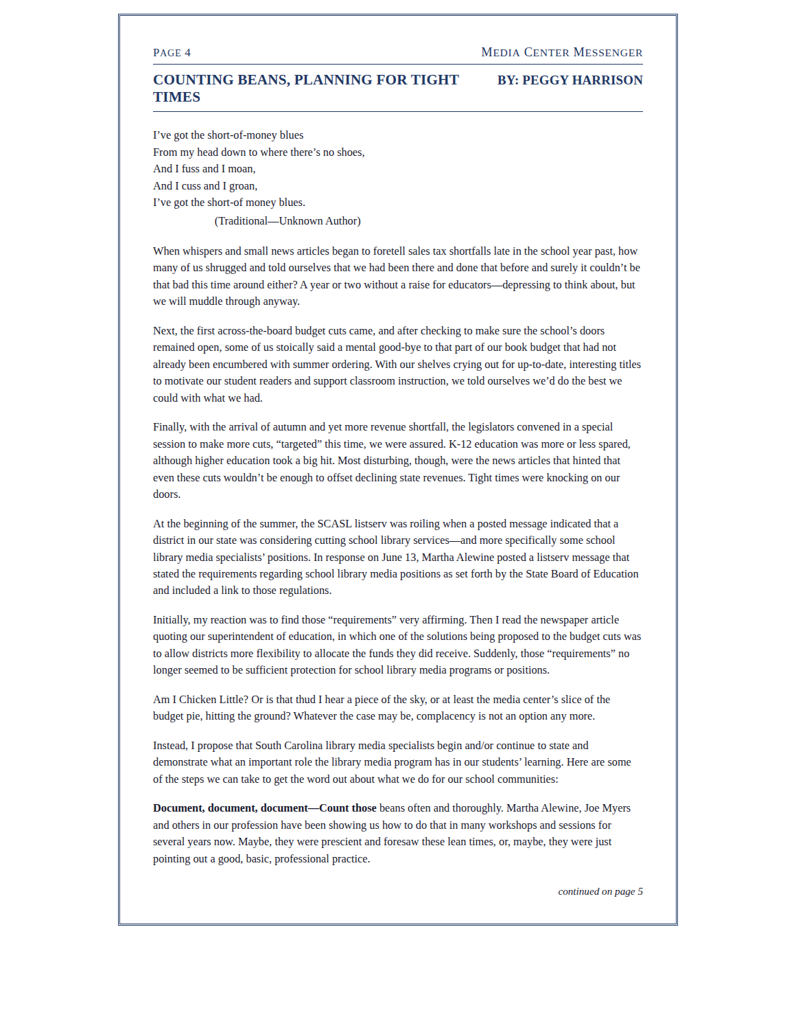PAGE 4 MEDIA CENTER MESSENGER
Counting Beans, Planning for Tight Times By: Peggy Harrison
I’ve got the short-of-money blues
From my head down to where there’s no shoes,
And I fuss and I moan,
And I cuss and I groan,
I’ve got the short-of money blues.
(Traditional—Unknown Author)
When whispers and small news articles began to foretell sales tax shortfalls late in the school year past, how many of us shrugged and told ourselves that we had been there and done that before and surely it couldn’t be that bad this time around either? A year or two without a raise for educators—depressing to think about, but we will muddle through anyway.
Next, the first across-the-board budget cuts came, and after checking to make sure the school’s doors remained open, some of us stoically said a mental good-bye to that part of our book budget that had not already been encumbered with summer ordering. With our shelves crying out for up-to-date, interesting titles to motivate our student readers and support classroom instruction, we told ourselves we’d do the best we could with what we had.
Finally, with the arrival of autumn and yet more revenue shortfall, the legislators convened in a special session to make more cuts, “targeted” this time, we were assured. K-12 education was more or less spared, although higher education took a big hit. Most disturbing, though, were the news articles that hinted that even these cuts wouldn’t be enough to offset declining state revenues. Tight times were knocking on our doors.
At the beginning of the summer, the SCASL listserv was roiling when a posted message indicated that a district in our state was considering cutting school library services—and more specifically some school library media specialists’ positions. In response on June 13, Martha Alewine posted a listserv message that stated the requirements regarding school library media positions as set forth by the State Board of Education and included a link to those regulations.
Initially, my reaction was to find those “requirements” very affirming. Then I read the newspaper article quoting our superintendent of education, in which one of the solutions being proposed to the budget cuts was to allow districts more flexibility to allocate the funds they did receive. Suddenly, those “requirements” no longer seemed to be sufficient protection for school library media programs or positions.
Am I Chicken Little? Or is that thud I hear a piece of the sky, or at least the media center’s slice of the budget pie, hitting the ground? Whatever the case may be, complacency is not an option any more.
Instead, I propose that South Carolina library media specialists begin and/or continue to state and demonstrate what an important role the library media program has in our students’ learning. Here are some of the steps we can take to get the word out about what we do for our school communities:
Document, document, document—Count those beans often and thoroughly. Martha Alewine, Joe Myers and others in our profession have been showing us how to do that in many workshops and sessions for several years now. Maybe, they were prescient and foresaw these lean times, or, maybe, they were just pointing out a good, basic, professional practice.
continued on page 5